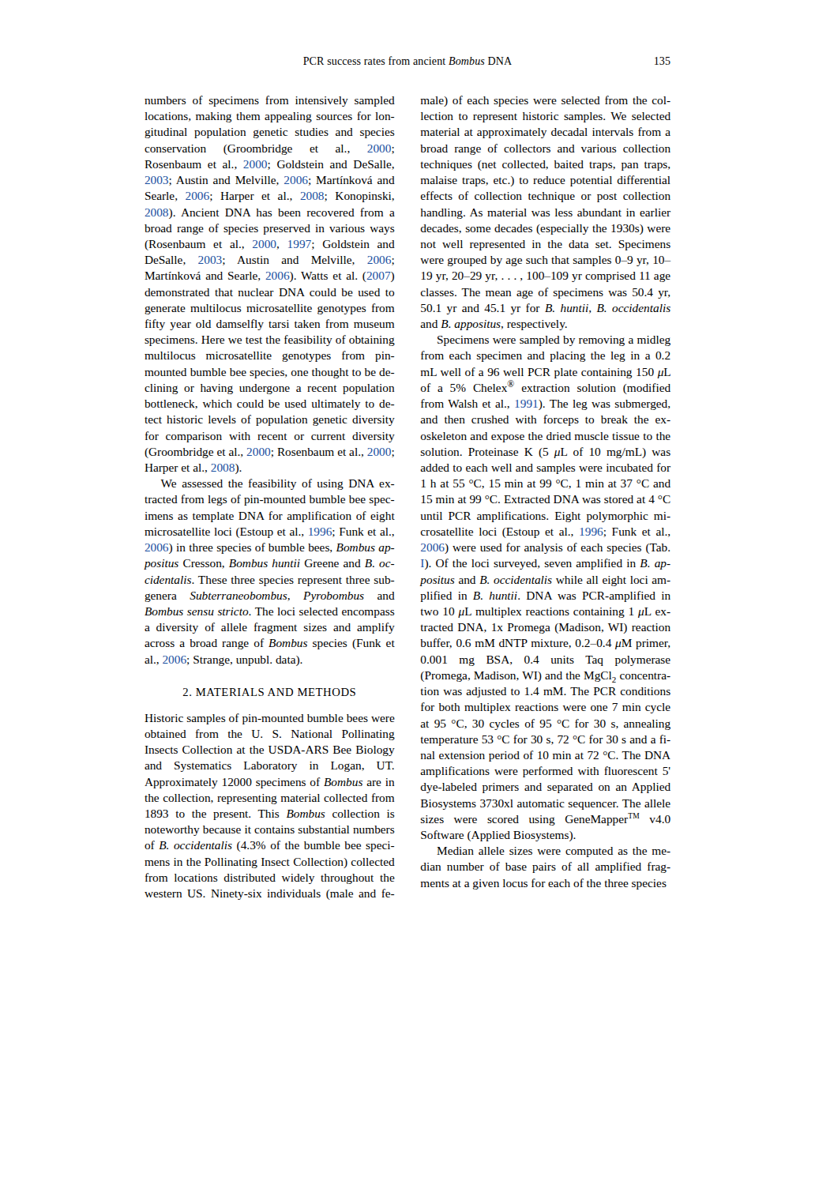PCR success rates from ancient Bombus DNA 135
numbers of specimens from intensively sampled locations, making them appealing sources for longitudinal population genetic studies and species conservation (Groombridge et al., 2000; Rosenbaum et al., 2000; Goldstein and DeSalle, 2003; Austin and Melville, 2006; Martínková and Searle, 2006; Harper et al., 2008; Konopinski, 2008). Ancient DNA has been recovered from a broad range of species preserved in various ways (Rosenbaum et al., 2000, 1997; Goldstein and DeSalle, 2003; Austin and Melville, 2006; Martínková and Searle, 2006). Watts et al. (2007) demonstrated that nuclear DNA could be used to generate multilocus microsatellite genotypes from fifty year old damselfly tarsi taken from museum specimens. Here we test the feasibility of obtaining multilocus microsatellite genotypes from pin-mounted bumble bee species, one thought to be declining or having undergone a recent population bottleneck, which could be used ultimately to detect historic levels of population genetic diversity for comparison with recent or current diversity (Groombridge et al., 2000; Rosenbaum et al., 2000; Harper et al., 2008).
We assessed the feasibility of using DNA extracted from legs of pin-mounted bumble bee specimens as template DNA for amplification of eight microsatellite loci (Estoup et al., 1996; Funk et al., 2006) in three species of bumble bees, Bombus appositus Cresson, Bombus huntii Greene and B. occidentalis. These three species represent three subgenera Subterraneobombus, Pyrobombus and Bombus sensu stricto. The loci selected encompass a diversity of allele fragment sizes and amplify across a broad range of Bombus species (Funk et al., 2006; Strange, unpubl. data).
2. Materials and methods
Historic samples of pin-mounted bumble bees were obtained from the U. S. National Pollinating Insects Collection at the USDA-ARS Bee Biology and Systematics Laboratory in Logan, UT. Approximately 12000 specimens of Bombus are in the collection, representing material collected from 1893 to the present. This Bombus collection is noteworthy because it contains substantial numbers of B. occidentalis (4.3% of the bumble bee specimens in the Pollinating Insect Collection) collected from locations distributed widely throughout the western US. Ninety-six individuals (male and female) of each species were selected from the collection to represent historic samples. We selected material at approximately decadal intervals from a broad range of collectors and various collection techniques (net collected, baited traps, pan traps, malaise traps, etc.) to reduce potential differential effects of collection technique or post collection handling. As material was less abundant in earlier decades, some decades (especially the 1930s) were not well represented in the data set. Specimens were grouped by age such that samples 0–9 yr, 10–19 yr, 20–29 yr, . . . , 100–109 yr comprised 11 age classes. The mean age of specimens was 50.4 yr, 50.1 yr and 45.1 yr for B. huntii, B. occidentalis and B. appositus, respectively.
Specimens were sampled by removing a midleg from each specimen and placing the leg in a 0.2 mL well of a 96 well PCR plate containing 150 μ L of a 5% Chelex® extraction solution (modified from Walsh et al., 1991). The leg was submerged, and then crushed with forceps to break the exoskeleton and expose the dried muscle tissue to the solution. Proteinase K (5 μ L of 10 mg/mL) was added to each well and samples were incubated for 1 h at 55 °C, 15 min at 99 °C, 1 min at 37 °C and 15 min at 99 °C. Extracted DNA was stored at 4 °C until PCR amplifications. Eight polymorphic microsatellite loci (Estoup et al., 1996; Funk et al., 2006) were used for analysis of each species (Tab. I). Of the loci surveyed, seven amplified in B. appositus and B. occidentalis while all eight loci amplified in B. huntii. DNA was PCR-amplified in two 10 μ L multiplex reactions containing 1 μ L extracted DNA, 1x Promega (Madison, WI) reaction buffer, 0.6 mM dNTP mixture, 0.2–0.4 μ M primer, 0.001 mg BSA, 0.4 units Taq polymerase (Promega, Madison, WI) and the MgCl2 concentration was adjusted to 1.4 mM. The PCR conditions for both multiplex reactions were one 7 min cycle at 95 °C, 30 cycles of 95 °C for 30 s, annealing temperature 53 °C for 30 s, 72 °C for 30 s and a final extension period of 10 min at 72 °C. The DNA amplifications were performed with fluorescent 5' dye-labeled primers and separated on an Applied Biosystems 3730xl automatic sequencer. The allele sizes were scored using GeneMapperTM v4.0 Software (Applied Biosystems).
Median allele sizes were computed as the median number of base pairs of all amplified fragments at a given locus for each of the three species